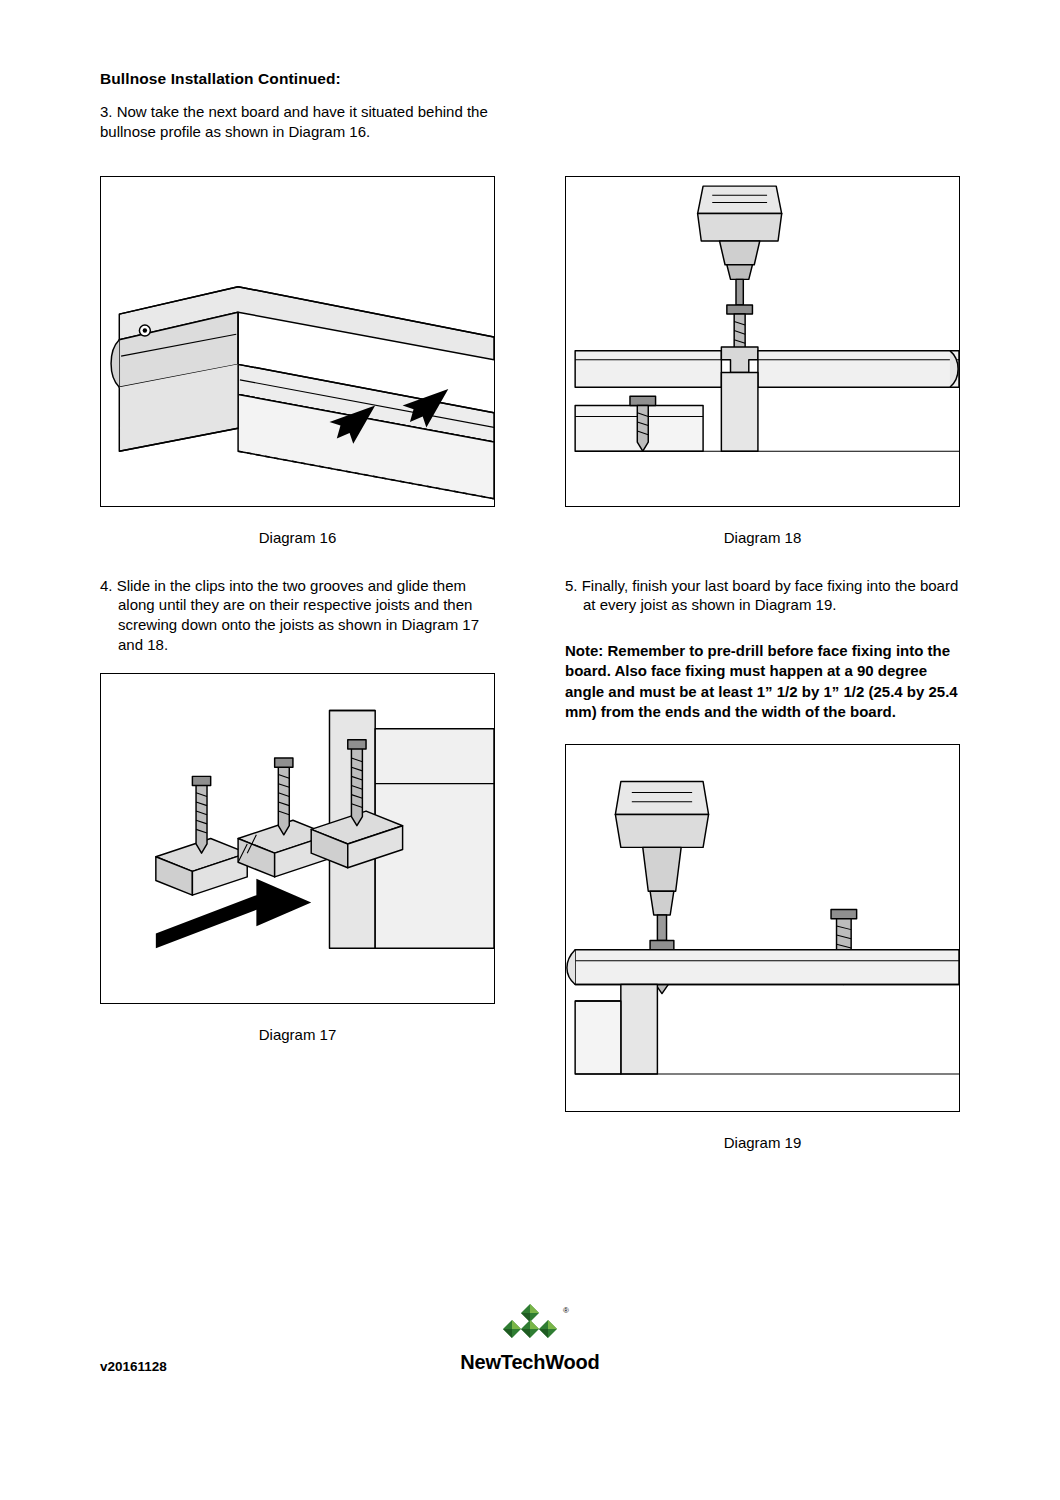Bullnose Installation Continued:
3. Now take the next board and have it situated behind the bullnose profile as shown in Diagram 16.
Diagram 16
4. Slide in the clips into the two grooves and glide them along until they are on their respective joists and then screwing down onto the joists as shown in Diagram 17 and 18.
Diagram 17
Diagram 18
5. Finally, finish your last board by face fixing into the board at every joist as shown in Diagram 19.
Note: Remember to pre-drill before face fixing into the board. Also face fixing must happen at a 90 degree angle and must be at least 1” 1/2 by 1” 1/2 (25.4 by 25.4 mm) from the ends and the width of the board.
Diagram 19
v20161128
®
NewTechWood